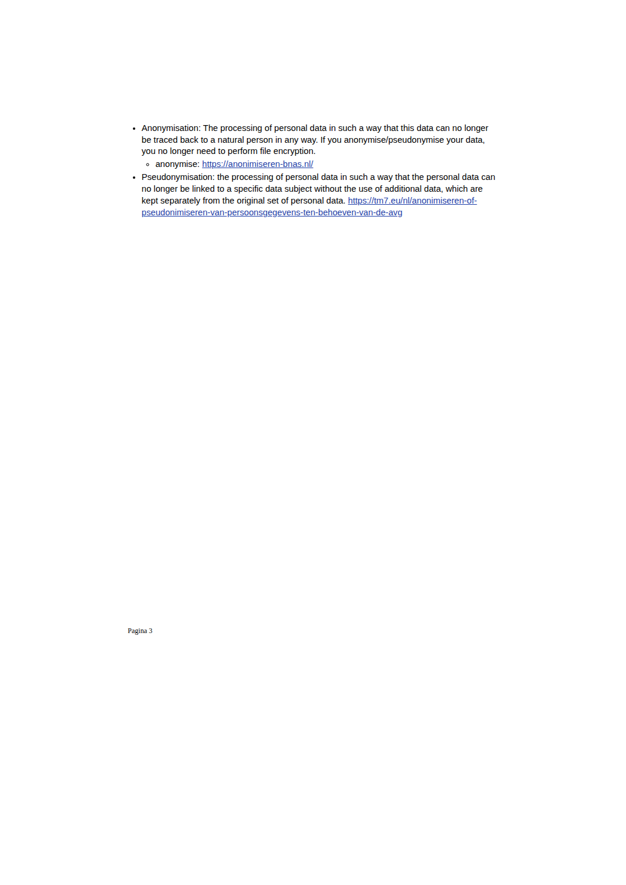Anonymisation: The processing of personal data in such a way that this data can no longer be traced back to a natural person in any way. If you anonymise/pseudonymise your data, you no longer need to perform file encryption.
anonymise: https://anonimiseren-bnas.nl/
Pseudonymisation: the processing of personal data in such a way that the personal data can no longer be linked to a specific data subject without the use of additional data, which are kept separately from the original set of personal data. https://tm7.eu/nl/anonimiseren-of-pseudonimiseren-van-persoonsgegevens-ten-behoeven-van-de-avg
Pagina 3